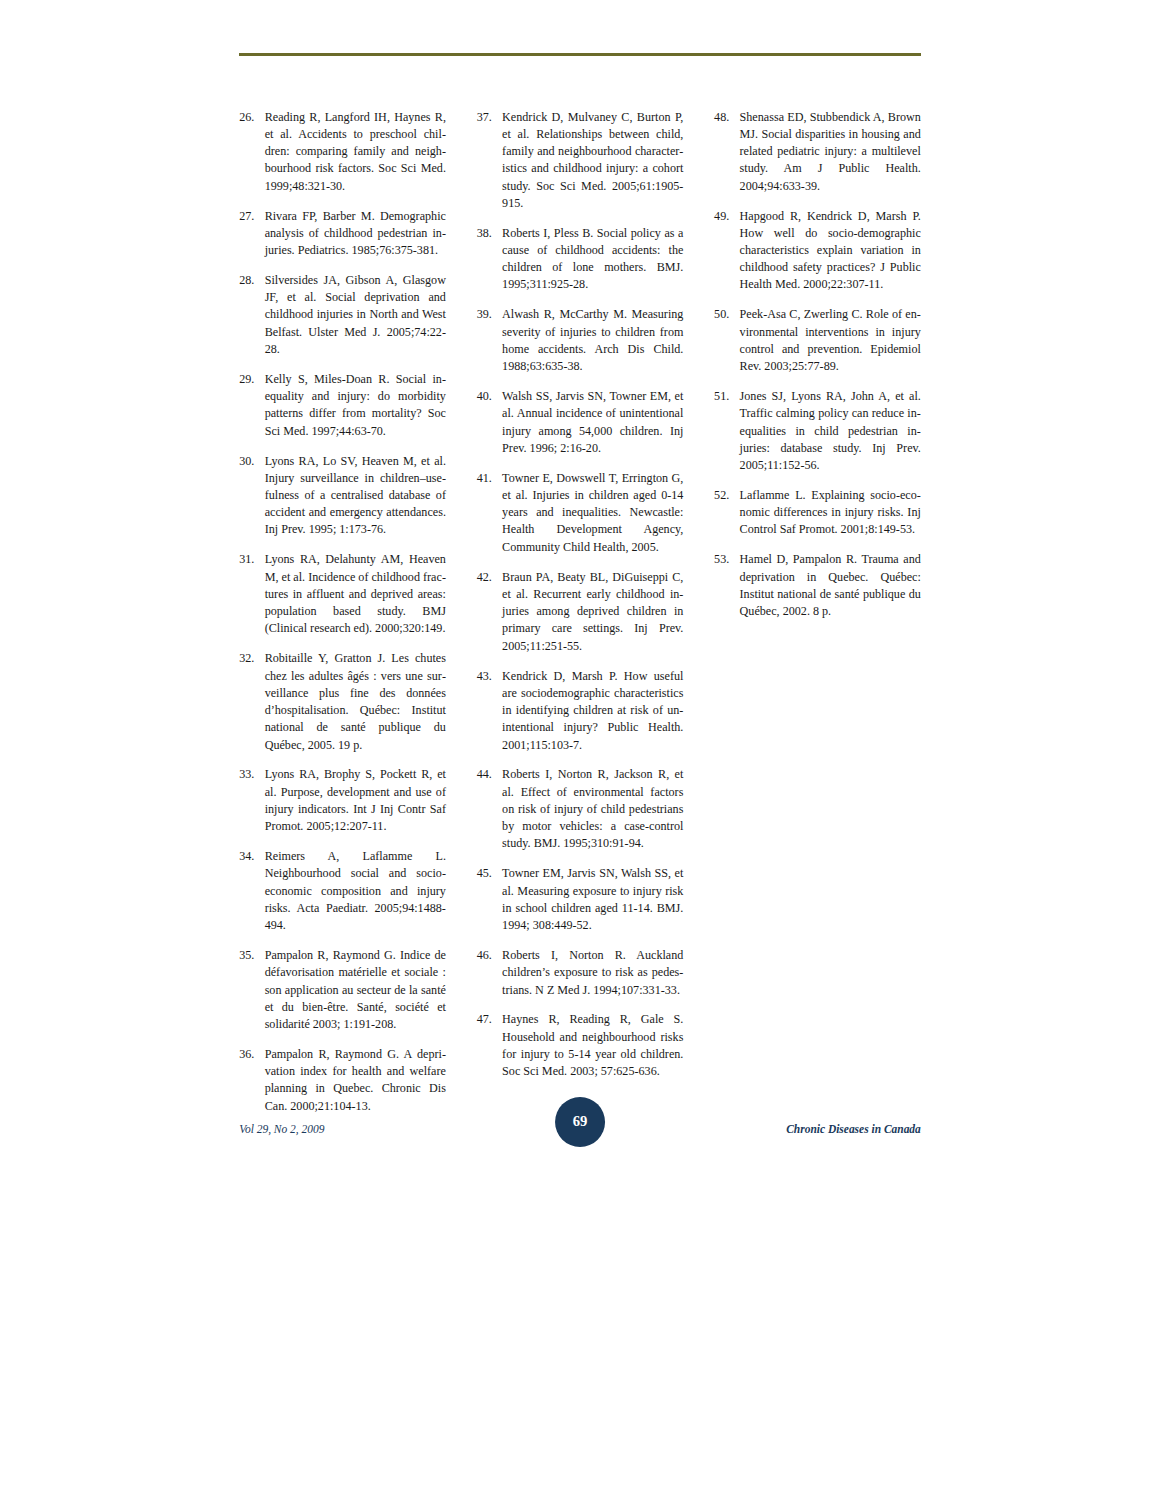26. Reading R, Langford IH, Haynes R, et al. Accidents to preschool children: comparing family and neighbourhood risk factors. Soc Sci Med. 1999;48:321-30.
27. Rivara FP, Barber M. Demographic analysis of childhood pedestrian injuries. Pediatrics. 1985;76:375-381.
28. Silversides JA, Gibson A, Glasgow JF, et al. Social deprivation and childhood injuries in North and West Belfast. Ulster Med J. 2005;74:22-28.
29. Kelly S, Miles-Doan R. Social inequality and injury: do morbidity patterns differ from mortality? Soc Sci Med. 1997;44:63-70.
30. Lyons RA, Lo SV, Heaven M, et al. Injury surveillance in children–usefulness of a centralised database of accident and emergency attendances. Inj Prev. 1995; 1:173-76.
31. Lyons RA, Delahunty AM, Heaven M, et al. Incidence of childhood fractures in affluent and deprived areas: population based study. BMJ (Clinical research ed). 2000;320:149.
32. Robitaille Y, Gratton J. Les chutes chez les adultes âgés : vers une surveillance plus fine des données d’hospitalisation. Québec: Institut national de santé publique du Québec, 2005. 19 p.
33. Lyons RA, Brophy S, Pockett R, et al. Purpose, development and use of injury indicators. Int J Inj Contr Saf Promot. 2005;12:207-11.
34. Reimers A, Laflamme L. Neighbourhood social and socio-economic composition and injury risks. Acta Paediatr. 2005;94:1488-494.
35. Pampalon R, Raymond G. Indice de défavorisation matérielle et sociale : son application au secteur de la santé et du bien-être. Santé, société et solidarité 2003; 1:191-208.
36. Pampalon R, Raymond G. A deprivation index for health and welfare planning in Quebec. Chronic Dis Can. 2000;21:104-13.
37. Kendrick D, Mulvaney C, Burton P, et al. Relationships between child, family and neighbourhood characteristics and childhood injury: a cohort study. Soc Sci Med. 2005;61:1905-915.
38. Roberts I, Pless B. Social policy as a cause of childhood accidents: the children of lone mothers. BMJ. 1995;311:925-28.
39. Alwash R, McCarthy M. Measuring severity of injuries to children from home accidents. Arch Dis Child. 1988;63:635-38.
40. Walsh SS, Jarvis SN, Towner EM, et al. Annual incidence of unintentional injury among 54,000 children. Inj Prev. 1996; 2:16-20.
41. Towner E, Dowswell T, Errington G, et al. Injuries in children aged 0-14 years and inequalities. Newcastle: Health Development Agency, Community Child Health, 2005.
42. Braun PA, Beaty BL, DiGuiseppi C, et al. Recurrent early childhood injuries among deprived children in primary care settings. Inj Prev. 2005;11:251-55.
43. Kendrick D, Marsh P. How useful are sociodemographic characteristics in identifying children at risk of unintentional injury? Public Health. 2001;115:103-7.
44. Roberts I, Norton R, Jackson R, et al. Effect of environmental factors on risk of injury of child pedestrians by motor vehicles: a case-control study. BMJ. 1995;310:91-94.
45. Towner EM, Jarvis SN, Walsh SS, et al. Measuring exposure to injury risk in school children aged 11-14. BMJ. 1994; 308:449-52.
46. Roberts I, Norton R. Auckland children’s exposure to risk as pedestrians. N Z Med J. 1994;107:331-33.
47. Haynes R, Reading R, Gale S. Household and neighbourhood risks for injury to 5-14 year old children. Soc Sci Med. 2003; 57:625-636.
48. Shenassa ED, Stubbendick A, Brown MJ. Social disparities in housing and related pediatric injury: a multilevel study. Am J Public Health. 2004;94:633-39.
49. Hapgood R, Kendrick D, Marsh P. How well do socio-demographic characteristics explain variation in childhood safety practices? J Public Health Med. 2000;22:307-11.
50. Peek-Asa C, Zwerling C. Role of environmental interventions in injury control and prevention. Epidemiol Rev. 2003;25:77-89.
51. Jones SJ, Lyons RA, John A, et al. Traffic calming policy can reduce inequalities in child pedestrian injuries: database study. Inj Prev. 2005;11:152-56.
52. Laflamme L. Explaining socio-economic differences in injury risks. Inj Control Saf Promot. 2001;8:149-53.
53. Hamel D, Pampalon R. Trauma and deprivation in Quebec. Québec: Institut national de santé publique du Québec, 2002. 8 p.
Vol 29, No 2, 2009
Chronic Diseases in Canada
69